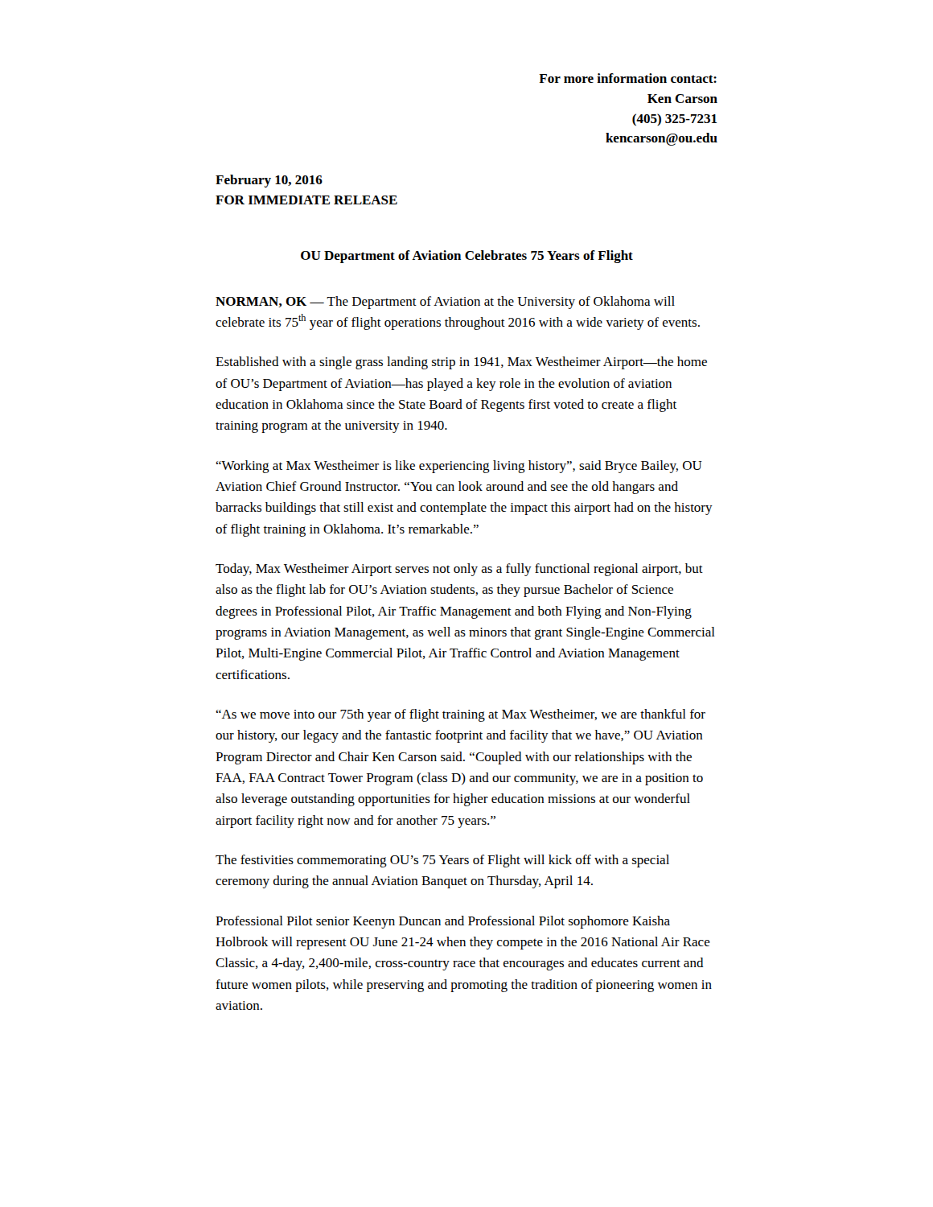For more information contact:
Ken Carson
(405) 325-7231
kencarson@ou.edu
February 10, 2016
FOR IMMEDIATE RELEASE
OU Department of Aviation Celebrates 75 Years of Flight
NORMAN, OK — The Department of Aviation at the University of Oklahoma will celebrate its 75th year of flight operations throughout 2016 with a wide variety of events.
Established with a single grass landing strip in 1941, Max Westheimer Airport—the home of OU’s Department of Aviation—has played a key role in the evolution of aviation education in Oklahoma since the State Board of Regents first voted to create a flight training program at the university in 1940.
“Working at Max Westheimer is like experiencing living history”, said Bryce Bailey, OU Aviation Chief Ground Instructor. “You can look around and see the old hangars and barracks buildings that still exist and contemplate the impact this airport had on the history of flight training in Oklahoma. It’s remarkable.”
Today, Max Westheimer Airport serves not only as a fully functional regional airport, but also as the flight lab for OU’s Aviation students, as they pursue Bachelor of Science degrees in Professional Pilot, Air Traffic Management and both Flying and Non-Flying programs in Aviation Management, as well as minors that grant Single-Engine Commercial Pilot, Multi-Engine Commercial Pilot, Air Traffic Control and Aviation Management certifications.
“As we move into our 75th year of flight training at Max Westheimer, we are thankful for our history, our legacy and the fantastic footprint and facility that we have,” OU Aviation Program Director and Chair Ken Carson said. “Coupled with our relationships with the FAA, FAA Contract Tower Program (class D) and our community, we are in a position to also leverage outstanding opportunities for higher education missions at our wonderful airport facility right now and for another 75 years.”
The festivities commemorating OU’s 75 Years of Flight will kick off with a special ceremony during the annual Aviation Banquet on Thursday, April 14.
Professional Pilot senior Keenyn Duncan and Professional Pilot sophomore Kaisha Holbrook will represent OU June 21-24 when they compete in the 2016 National Air Race Classic, a 4-day, 2,400-mile, cross-country race that encourages and educates current and future women pilots, while preserving and promoting the tradition of pioneering women in aviation.